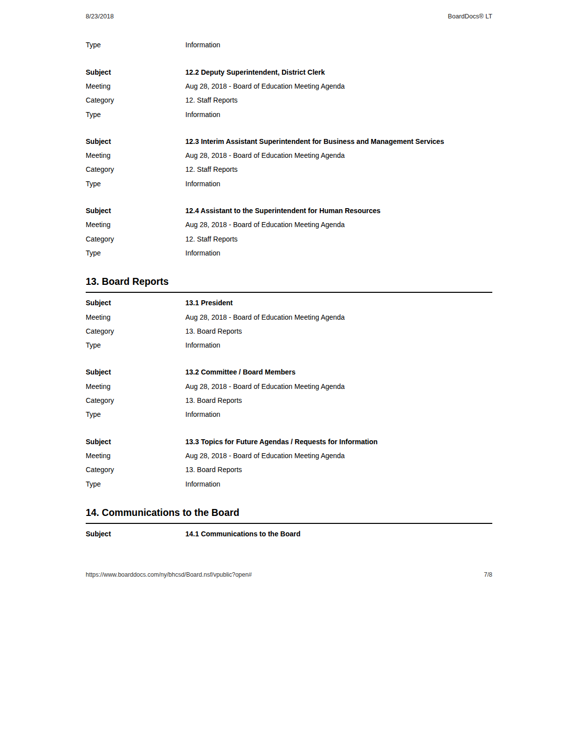8/23/2018
BoardDocs® LT
| Type | Information |
| Subject | 12.2 Deputy Superintendent, District Clerk |
| Meeting | Aug 28, 2018 - Board of Education Meeting Agenda |
| Category | 12. Staff Reports |
| Type | Information |
| Subject | 12.3 Interim Assistant Superintendent for Business and Management Services |
| Meeting | Aug 28, 2018 - Board of Education Meeting Agenda |
| Category | 12. Staff Reports |
| Type | Information |
| Subject | 12.4 Assistant to the Superintendent for Human Resources |
| Meeting | Aug 28, 2018 - Board of Education Meeting Agenda |
| Category | 12. Staff Reports |
| Type | Information |
13. Board Reports
| Subject | 13.1 President |
| Meeting | Aug 28, 2018 - Board of Education Meeting Agenda |
| Category | 13. Board Reports |
| Type | Information |
| Subject | 13.2 Committee / Board Members |
| Meeting | Aug 28, 2018 - Board of Education Meeting Agenda |
| Category | 13. Board Reports |
| Type | Information |
| Subject | 13.3 Topics for Future Agendas / Requests for Information |
| Meeting | Aug 28, 2018 - Board of Education Meeting Agenda |
| Category | 13. Board Reports |
| Type | Information |
14. Communications to the Board
| Subject | 14.1 Communications to the Board |
https://www.boarddocs.com/ny/bhcsd/Board.nsf/vpublic?open#
7/8